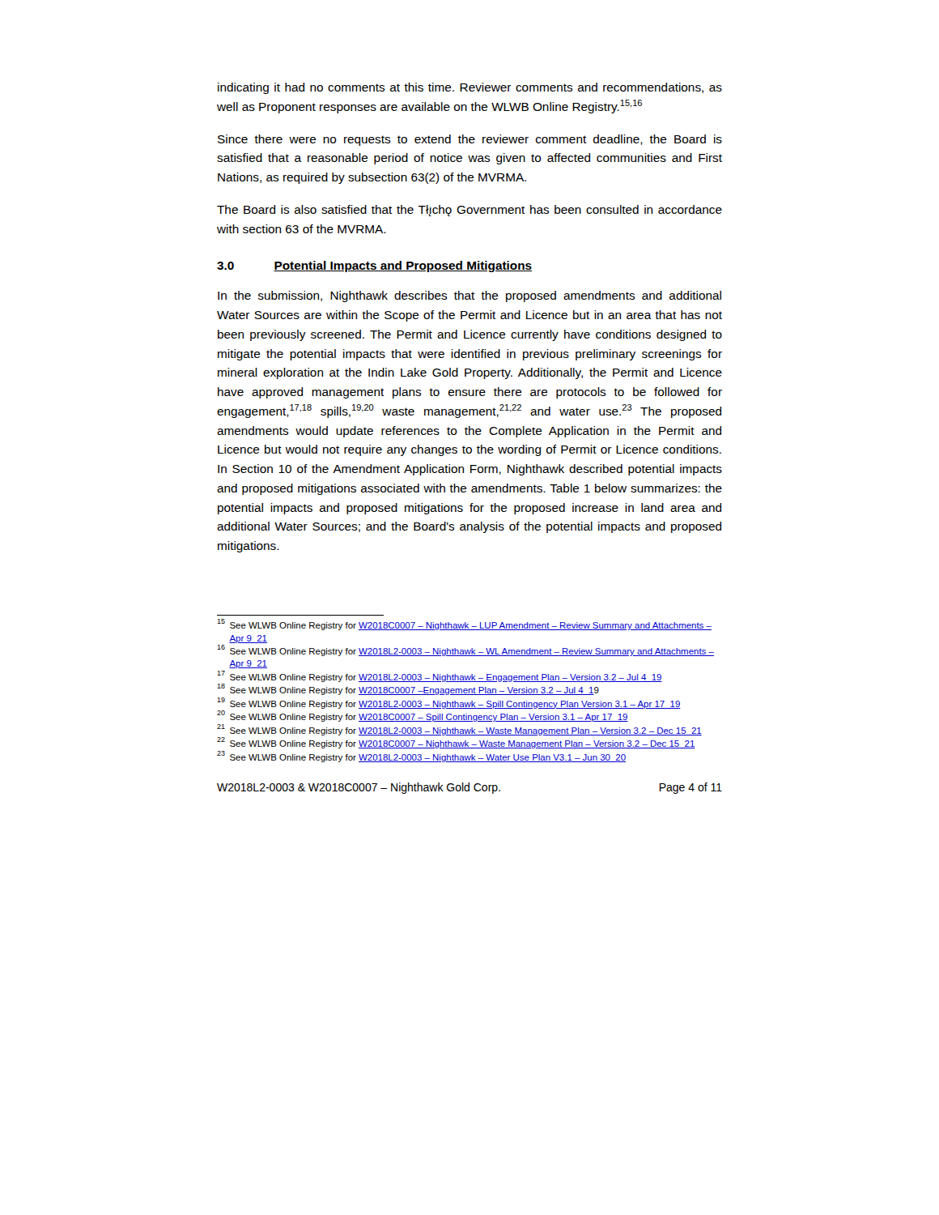indicating it had no comments at this time. Reviewer comments and recommendations, as well as Proponent responses are available on the WLWB Online Registry.15,16
Since there were no requests to extend the reviewer comment deadline, the Board is satisfied that a reasonable period of notice was given to affected communities and First Nations, as required by subsection 63(2) of the MVRMA.
The Board is also satisfied that the Tłı̨chǫ Government has been consulted in accordance with section 63 of the MVRMA.
3.0 Potential Impacts and Proposed Mitigations
In the submission, Nighthawk describes that the proposed amendments and additional Water Sources are within the Scope of the Permit and Licence but in an area that has not been previously screened. The Permit and Licence currently have conditions designed to mitigate the potential impacts that were identified in previous preliminary screenings for mineral exploration at the Indin Lake Gold Property. Additionally, the Permit and Licence have approved management plans to ensure there are protocols to be followed for engagement,17,18 spills,19,20 waste management,21,22 and water use.23 The proposed amendments would update references to the Complete Application in the Permit and Licence but would not require any changes to the wording of Permit or Licence conditions. In Section 10 of the Amendment Application Form, Nighthawk described potential impacts and proposed mitigations associated with the amendments. Table 1 below summarizes: the potential impacts and proposed mitigations for the proposed increase in land area and additional Water Sources; and the Board's analysis of the potential impacts and proposed mitigations.
See WLWB Online Registry for W2018C0007 – Nighthawk – LUP Amendment – Review Summary and Attachments – Apr 9_21
See WLWB Online Registry for W2018L2-0003 – Nighthawk – WL Amendment – Review Summary and Attachments – Apr 9_21
See WLWB Online Registry for W2018L2-0003 – Nighthawk – Engagement Plan – Version 3.2 – Jul 4_19
See WLWB Online Registry for W2018C0007 –Engagement Plan – Version 3.2 – Jul 4_19
See WLWB Online Registry for W2018L2-0003 – Nighthawk – Spill Contingency Plan Version 3.1 – Apr 17_19
See WLWB Online Registry for W2018C0007 – Spill Contingency Plan – Version 3.1 – Apr 17_19
See WLWB Online Registry for W2018L2-0003 – Nighthawk – Waste Management Plan – Version 3.2 – Dec 15_21
See WLWB Online Registry for W2018C0007 – Nighthawk – Waste Management Plan – Version 3.2 – Dec 15_21
See WLWB Online Registry for W2018L2-0003 – Nighthawk – Water Use Plan V3.1 – Jun 30_20
W2018L2-0003 & W2018C0007 – Nighthawk Gold Corp. Page 4 of 11